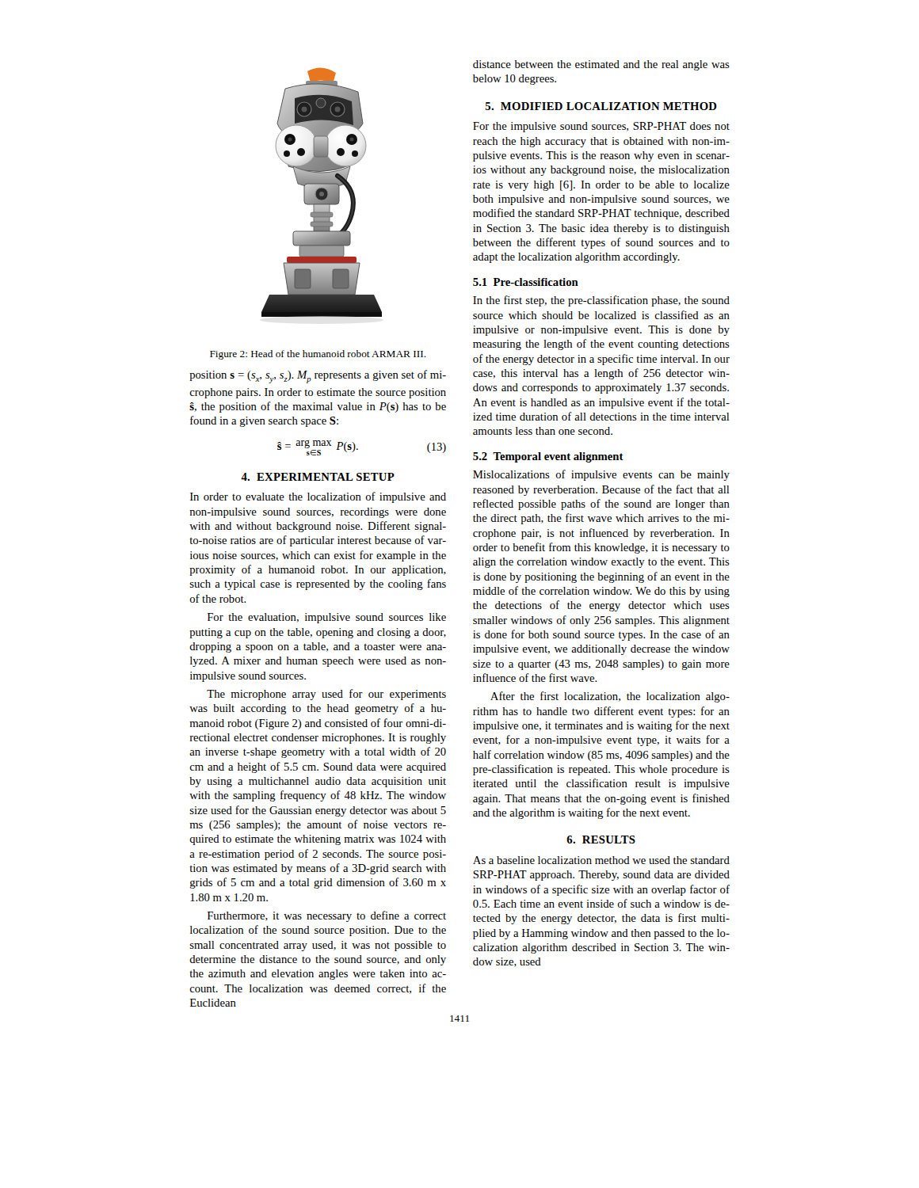Figure 2: Head of the humanoid robot ARMAR III.
position s = (sx, sy, sz). Mp represents a given set of microphone pairs. In order to estimate the source position ŝ, the position of the maximal value in P(s) has to be found in a given search space S:
ŝ = arg max s∈S P(s). (13)
4. Experimental Setup
In order to evaluate the localization of impulsive and non-impulsive sound sources, recordings were done with and without background noise. Different signal-to-noise ratios are of particular interest because of various noise sources, which can exist for example in the proximity of a humanoid robot. In our application, such a typical case is represented by the cooling fans of the robot.
For the evaluation, impulsive sound sources like putting a cup on the table, opening and closing a door, dropping a spoon on a table, and a toaster were analyzed. A mixer and human speech were used as non-impulsive sound sources.
The microphone array used for our experiments was built according to the head geometry of a humanoid robot (Figure 2) and consisted of four omni-directional electret condenser microphones. It is roughly an inverse t-shape geometry with a total width of 20 cm and a height of 5.5 cm. Sound data were acquired by using a multichannel audio data acquisition unit with the sampling frequency of 48 kHz. The window size used for the Gaussian energy detector was about 5 ms (256 samples); the amount of noise vectors required to estimate the whitening matrix was 1024 with a re-estimation period of 2 seconds. The source position was estimated by means of a 3D-grid search with grids of 5 cm and a total grid dimension of 3.60 m x 1.80 m x 1.20 m.
Furthermore, it was necessary to define a correct localization of the sound source position. Due to the small concentrated array used, it was not possible to determine the distance to the sound source, and only the azimuth and elevation angles were taken into account. The localization was deemed correct, if the Euclidean
distance between the estimated and the real angle was below 10 degrees.
5. Modified Localization Method
For the impulsive sound sources, SRP-PHAT does not reach the high accuracy that is obtained with non-impulsive events. This is the reason why even in scenarios without any background noise, the mislocalization rate is very high [6]. In order to be able to localize both impulsive and non-impulsive sound sources, we modified the standard SRP-PHAT technique, described in Section 3. The basic idea thereby is to distinguish between the different types of sound sources and to adapt the localization algorithm accordingly.
5.1 Pre-classification
In the first step, the pre-classification phase, the sound source which should be localized is classified as an impulsive or non-impulsive event. This is done by measuring the length of the event counting detections of the energy detector in a specific time interval. In our case, this interval has a length of 256 detector windows and corresponds to approximately 1.37 seconds. An event is handled as an impulsive event if the totalized time duration of all detections in the time interval amounts less than one second.
5.2 Temporal event alignment
Mislocalizations of impulsive events can be mainly reasoned by reverberation. Because of the fact that all reflected possible paths of the sound are longer than the direct path, the first wave which arrives to the microphone pair, is not influenced by reverberation. In order to benefit from this knowledge, it is necessary to align the correlation window exactly to the event. This is done by positioning the beginning of an event in the middle of the correlation window. We do this by using the detections of the energy detector which uses smaller windows of only 256 samples. This alignment is done for both sound source types. In the case of an impulsive event, we additionally decrease the window size to a quarter (43 ms, 2048 samples) to gain more influence of the first wave.
After the first localization, the localization algorithm has to handle two different event types: for an impulsive one, it terminates and is waiting for the next event, for a non-impulsive event type, it waits for a half correlation window (85 ms, 4096 samples) and the pre-classification is repeated. This whole procedure is iterated until the classification result is impulsive again. That means that the on-going event is finished and the algorithm is waiting for the next event.
6. Results
As a baseline localization method we used the standard SRP-PHAT approach. Thereby, sound data are divided in windows of a specific size with an overlap factor of 0.5. Each time an event inside of such a window is detected by the energy detector, the data is first multiplied by a Hamming window and then passed to the localization algorithm described in Section 3. The window size, used
1411